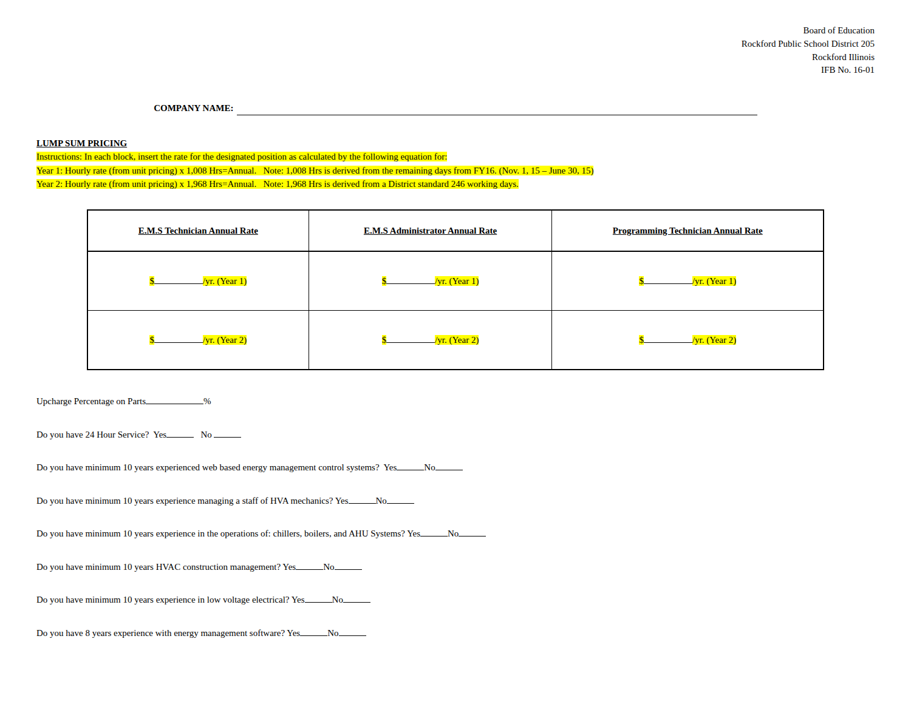Board of Education
Rockford Public School District 205
Rockford Illinois
IFB No. 16-01
COMPANY NAME:
LUMP SUM PRICING
Instructions: In each block, insert the rate for the designated position as calculated by the following equation for:
Year 1: Hourly rate (from unit pricing) x 1,008 Hrs=Annual. Note: 1,008 Hrs is derived from the remaining days from FY16. (Nov. 1, 15 – June 30, 15)
Year 2: Hourly rate (from unit pricing) x 1,968 Hrs=Annual. Note: 1,968 Hrs is derived from a District standard 246 working days.
| E.M.S Technician Annual Rate | E.M.S Administrator Annual Rate | Programming Technician Annual Rate |
| --- | --- | --- |
| $ /yr. (Year 1) | $ /yr. (Year 1) | $ /yr. (Year 1) |
| $ /yr. (Year 2) | $ /yr. (Year 2) | $ /yr. (Year 2) |
Upcharge Percentage on Parts %
Do you have 24 Hour Service? Yes No
Do you have minimum 10 years experienced web based energy management control systems? Yes No
Do you have minimum 10 years experience managing a staff of HVA mechanics? Yes No
Do you have minimum 10 years experience in the operations of: chillers, boilers, and AHU Systems? Yes No
Do you have minimum 10 years HVAC construction management? Yes No
Do you have minimum 10 years experience in low voltage electrical? Yes No
Do you have 8 years experience with energy management software? Yes No